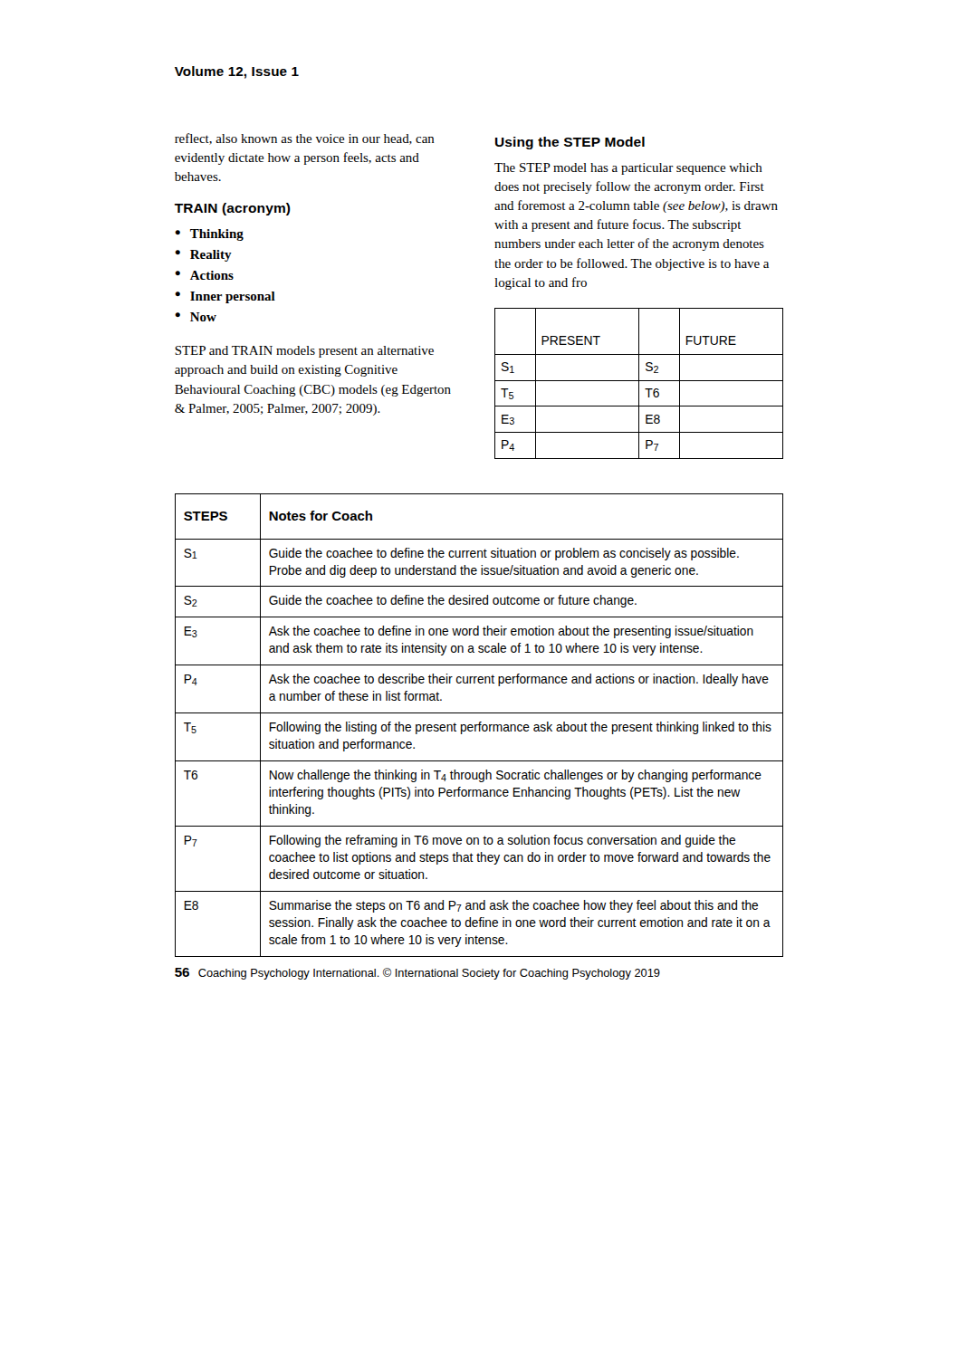Volume 12, Issue 1
reflect, also known as the voice in our head, can evidently dictate how a person feels, acts and behaves.
TRAIN (acronym)
Thinking
Reality
Actions
Inner personal
Now
STEP and TRAIN models present an alternative approach and build on existing Cognitive Behavioural Coaching (CBC) models (eg Edgerton & Palmer, 2005; Palmer, 2007; 2009).
Using the STEP Model
The STEP model has a particular sequence which does not precisely follow the acronym order. First and foremost a 2-column table (see below), is drawn with a present and future focus. The subscript numbers under each letter of the acronym denotes the order to be followed. The objective is to have a logical to and fro
| | PRESENT | | FUTURE |
| --- | --- | --- | --- |
| S 1 | | S 2 | |
| T 5 | | T6 | |
| E 3 | | E8 | |
| P 4 | | P 7 | |
| STEPS | Notes for Coach |
| --- | --- |
| S 1 | Guide the coachee to define the current situation or problem as concisely as possible. Probe and dig deep to understand the issue/situation and avoid a generic one. |
| S 2 | Guide the coachee to define the desired outcome or future change. |
| E 3 | Ask the coachee to define in one word their emotion about the presenting issue/situation and ask them to rate its intensity on a scale of 1 to 10 where 10 is very intense. |
| P 4 | Ask the coachee to describe their current performance and actions or inaction. Ideally have a number of these in list format. |
| T 5 | Following the listing of the present performance ask about the present thinking linked to this situation and performance. |
| T6 | Now challenge the thinking in T 4 through Socratic challenges or by changing performance interfering thoughts (PITs) into Performance Enhancing Thoughts (PETs). List the new thinking. |
| P 7 | Following the reframing in T6 move on to a solution focus conversation and guide the coachee to list options and steps that they can do in order to move forward and towards the desired outcome or situation. |
| E8 | Summarise the steps on T6 and P 7 and ask the coachee how they feel about this and the session. Finally ask the coachee to define in one word their current emotion and rate it on a scale from 1 to 10 where 10 is very intense. |
56 Coaching Psychology International. © International Society for Coaching Psychology 2019